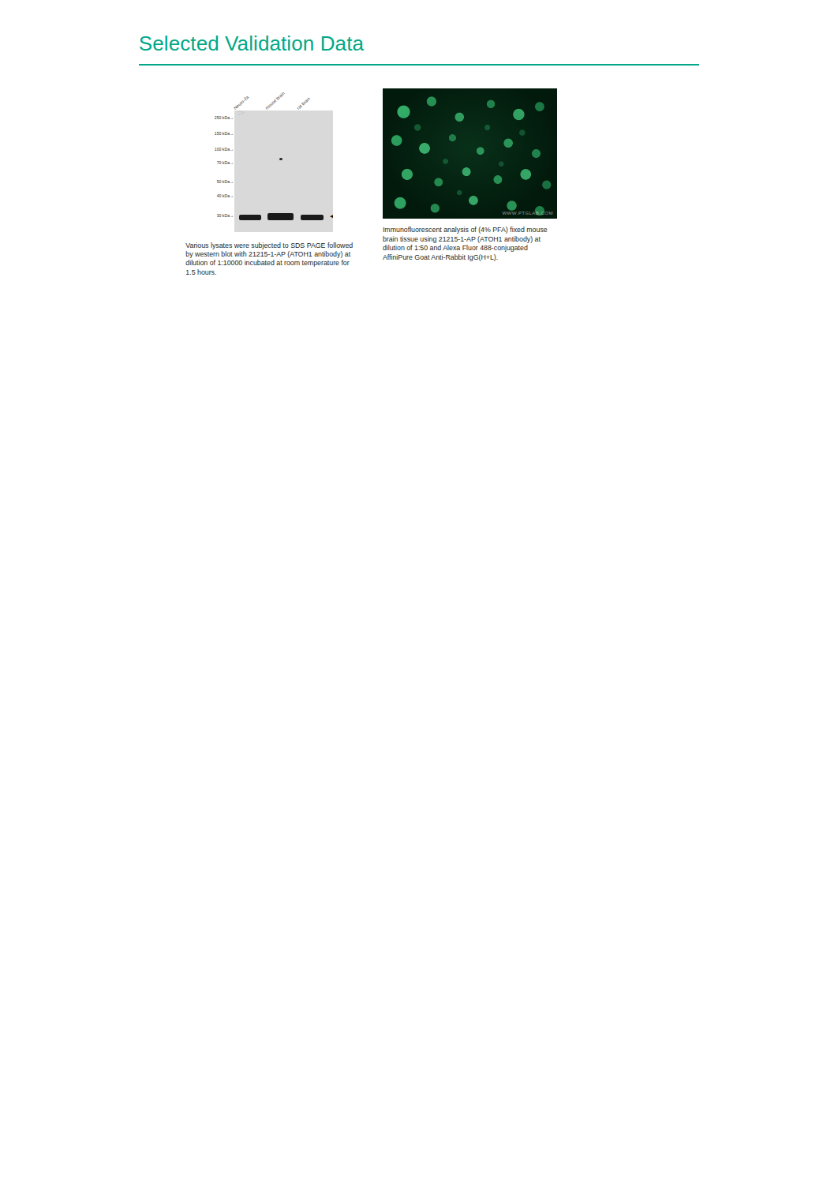Selected Validation Data
Neuro-2a mouse brain rat brain
250 kDa→ 150 kDa→ 100 kDa→ 70 kDa→ 50 kDa→ 40 kDa→ 30 kDa→
WWW.PTGLAB.COM
◀
Various lysates were subjected to SDS PAGE followed by western blot with 21215-1-AP (ATOH1 antibody) at dilution of 1:10000 incubated at room temperature for 1.5 hours.
WWW.PTGLAB.COM
Immunofluorescent analysis of (4% PFA) fixed mouse brain tissue using 21215-1-AP (ATOH1 antibody) at dilution of 1:50 and Alexa Fluor 488-conjugated AffiniPure Goat Anti-Rabbit IgG(H+L).